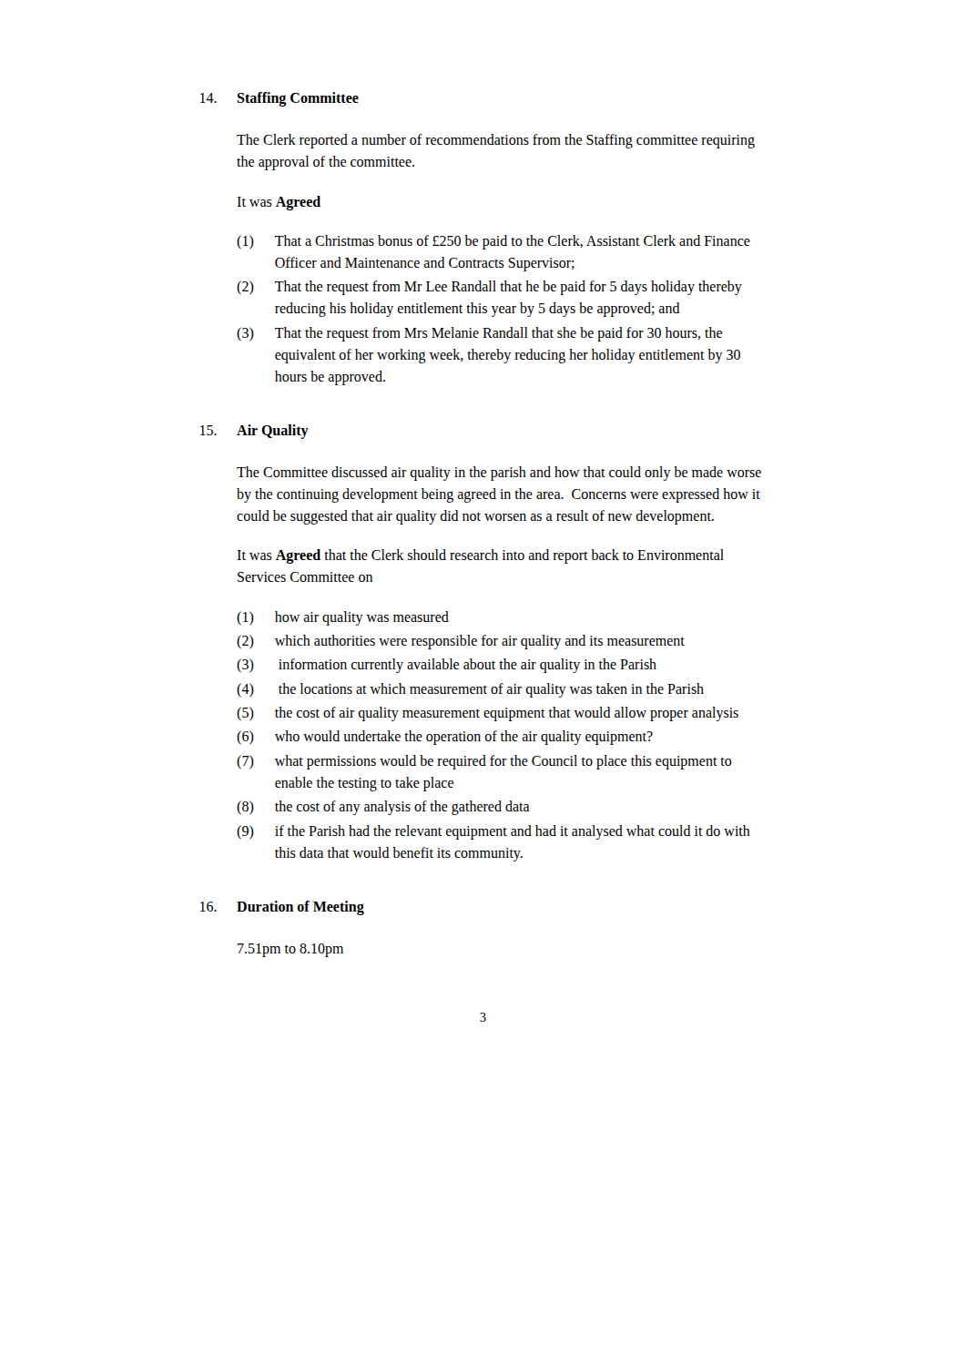Staffing Committee
The Clerk reported a number of recommendations from the Staffing committee requiring the approval of the committee.
It was Agreed
That a Christmas bonus of £250 be paid to the Clerk, Assistant Clerk and Finance Officer and Maintenance and Contracts Supervisor;
That the request from Mr Lee Randall that he be paid for 5 days holiday thereby reducing his holiday entitlement this year by 5 days be approved; and
That the request from Mrs Melanie Randall that she be paid for 30 hours, the equivalent of her working week, thereby reducing her holiday entitlement by 30 hours be approved.
Air Quality
The Committee discussed air quality in the parish and how that could only be made worse by the continuing development being agreed in the area. Concerns were expressed how it could be suggested that air quality did not worsen as a result of new development.
It was Agreed that the Clerk should research into and report back to Environmental Services Committee on
how air quality was measured
which authorities were responsible for air quality and its measurement
information currently available about the air quality in the Parish
the locations at which measurement of air quality was taken in the Parish
the cost of air quality measurement equipment that would allow proper analysis
who would undertake the operation of the air quality equipment?
what permissions would be required for the Council to place this equipment to enable the testing to take place
the cost of any analysis of the gathered data
if the Parish had the relevant equipment and had it analysed what could it do with this data that would benefit its community.
Duration of Meeting
7.51pm to 8.10pm
3